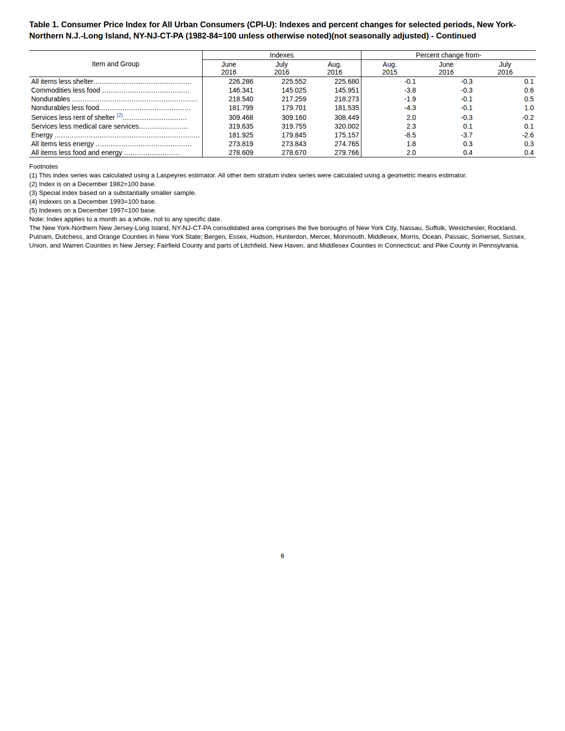Table 1. Consumer Price Index for All Urban Consumers (CPI-U): Indexes and percent changes for selected periods, New York-Northern N.J.-Long Island, NY-NJ-CT-PA (1982-84=100 unless otherwise noted)(not seasonally adjusted) - Continued
| Item and Group | Indexes | Percent change from- |
| --- | --- | --- |
| June 2016 | July 2016 | Aug. 2016 | Aug. 2015 | June 2016 | July 2016 |
| All items less shelter .............................................. | 226.286 | 225.552 | 225.680 | -0.1 | -0.3 | 0.1 |
| Commodities less food ......................................... | 146.341 | 145.025 | 145.951 | -3.8 | -0.3 | 0.6 |
| Nondurables ........................................................... | 218.540 | 217.259 | 218.273 | -1.9 | -0.1 | 0.5 |
| Nondurables less food ........................................... | 181.799 | 179.701 | 181.535 | -4.3 | -0.1 | 1.0 |
| Services less rent of shelter (2) .............................. | 309.468 | 309.160 | 308.449 | 2.0 | -0.3 | -0.2 |
| Services less medical care services ....................... | 319.635 | 319.755 | 320.002 | 2.3 | 0.1 | 0.1 |
| Energy .................................................................... | 181.925 | 179.845 | 175.157 | -8.5 | -3.7 | -2.6 |
| All items less energy ............................................. | 273.819 | 273.843 | 274.765 | 1.8 | 0.3 | 0.3 |
| All items less food and energy .......................... | 278.609 | 278.670 | 279.766 | 2.0 | 0.4 | 0.4 |
Footnotes
(1) This index series was calculated using a Laspeyres estimator. All other item stratum index series were calculated using a geometric means estimator.
(2) Index is on a December 1982=100 base.
(3) Special index based on a substantially smaller sample.
(4) Indexes on a December 1993=100 base.
(5) Indexes on a December 1997=100 base.
Note: Index applies to a month as a whole, not to any specific date.
The New York-Northern New Jersey-Long Island, NY-NJ-CT-PA consolidated area comprises the five boroughs of New York City, Nassau, Suffolk, Westchester, Rockland, Putnam, Dutchess, and Orange Counties in New York State; Bergen, Essex, Hudson, Hunterdon, Mercer, Monmouth, Middlesex, Morris, Ocean, Passaic, Somerset, Sussex, Union, and Warren Counties in New Jersey; Fairfield County and parts of Litchfield, New Haven, and Middlesex Counties in Connecticut; and Pike County in Pennsylvania.
6